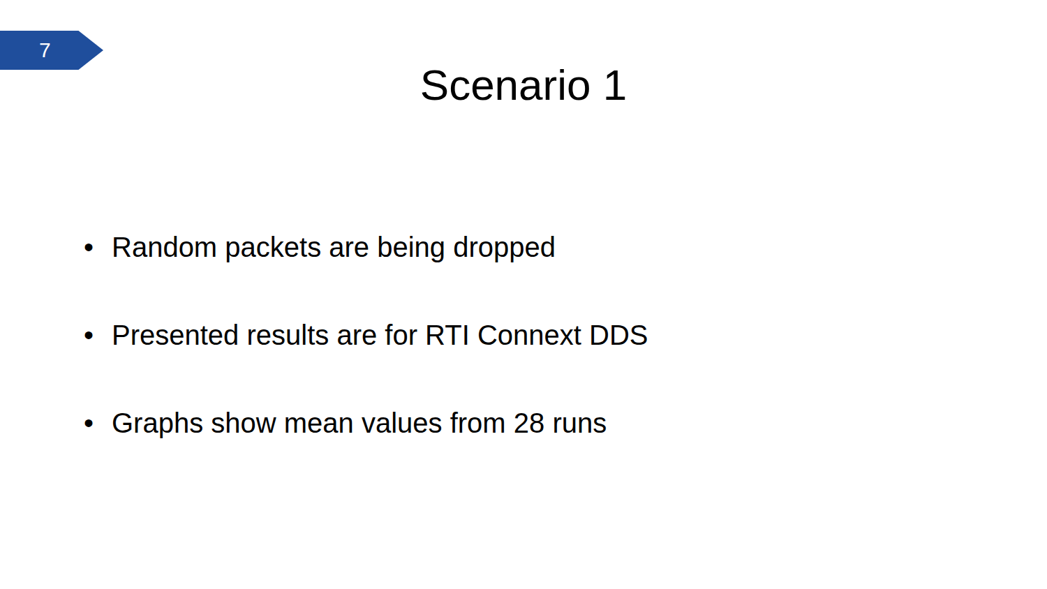7
Scenario 1
Random packets are being dropped
Presented results are for RTI Connext DDS
Graphs show mean values from 28 runs